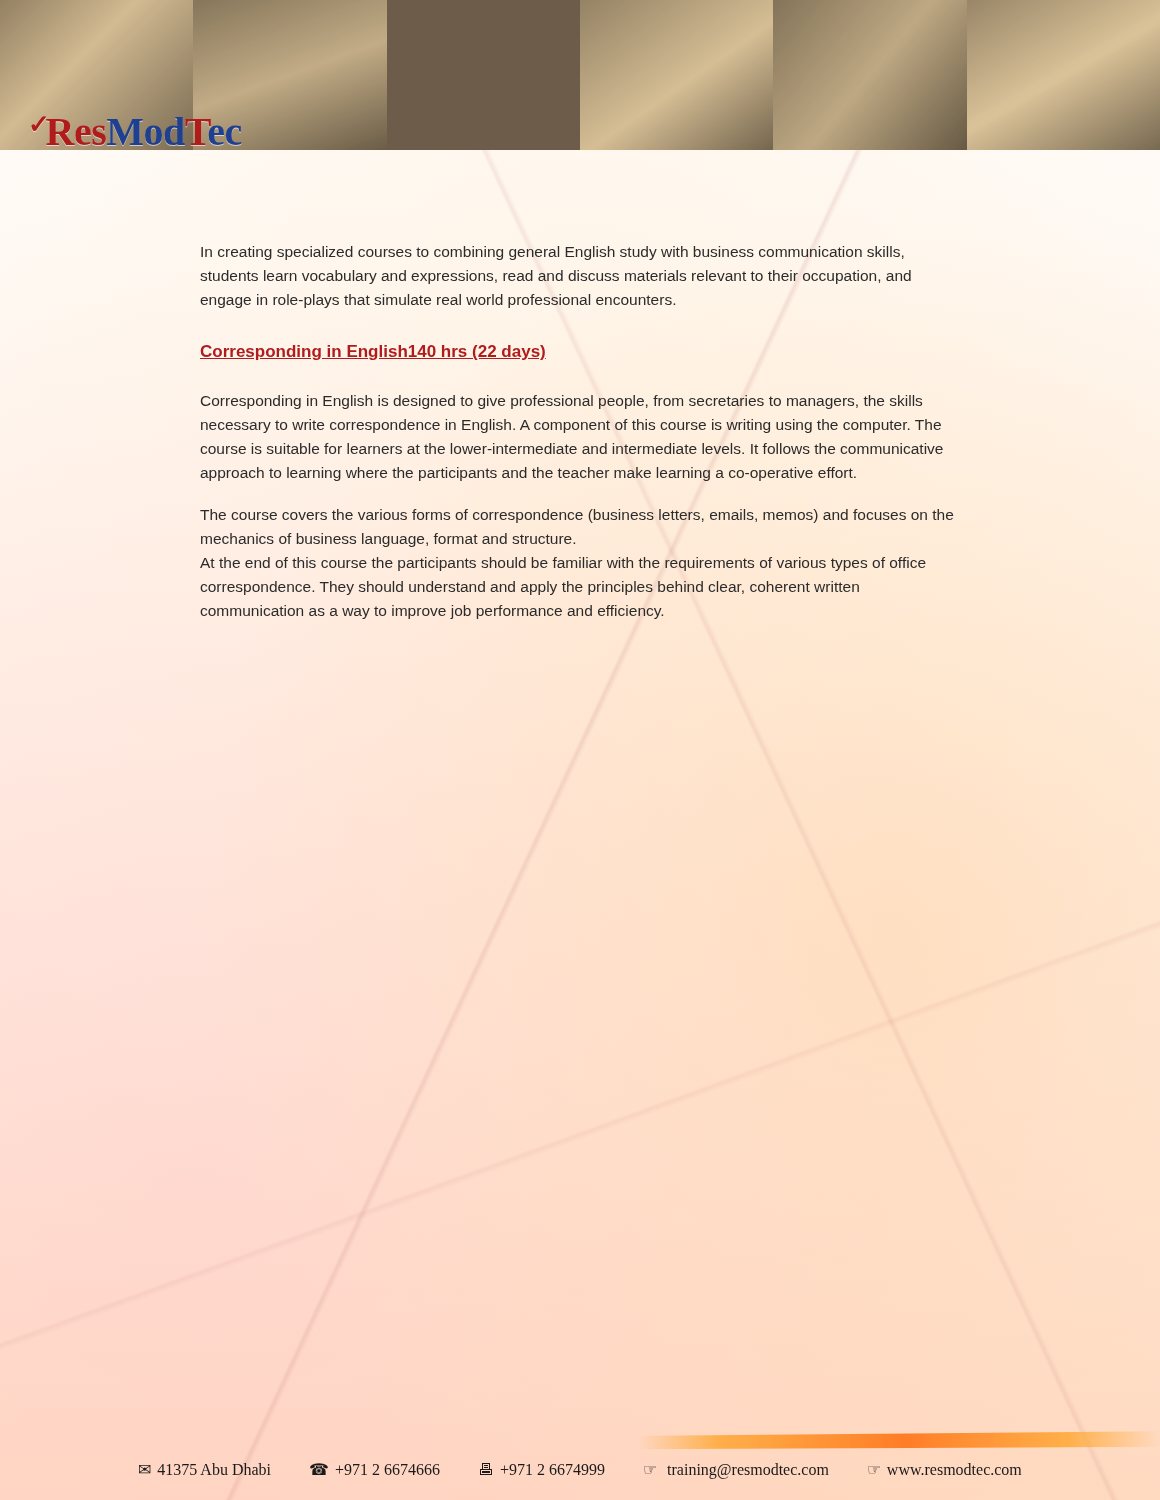✓Res Mod Tec
In creating specialized courses to combining general English study with business communication skills, students learn vocabulary and expressions, read and discuss materials relevant to their occupation, and engage in role-plays that simulate real world professional encounters.
Corresponding in English140 hrs (22 days)
Corresponding in English is designed to give professional people, from secretaries to managers, the skills necessary to write correspondence in English. A component of this course is writing using the computer. The course is suitable for learners at the lower-intermediate and intermediate levels. It follows the communicative approach to learning where the participants and the teacher make learning a co-operative effort.
The course covers the various forms of correspondence (business letters, emails, memos) and focuses on the mechanics of business language, format and structure.
At the end of this course the participants should be familiar with the requirements of various types of office correspondence. They should understand and apply the principles behind clear, coherent written communication as a way to improve job performance and efficiency.
✉41375 Abu Dhabi
☎+971 2 6674666
🖶+971 2 6674999
☞
training@resmodtec.com
☞www.resmodtec.com